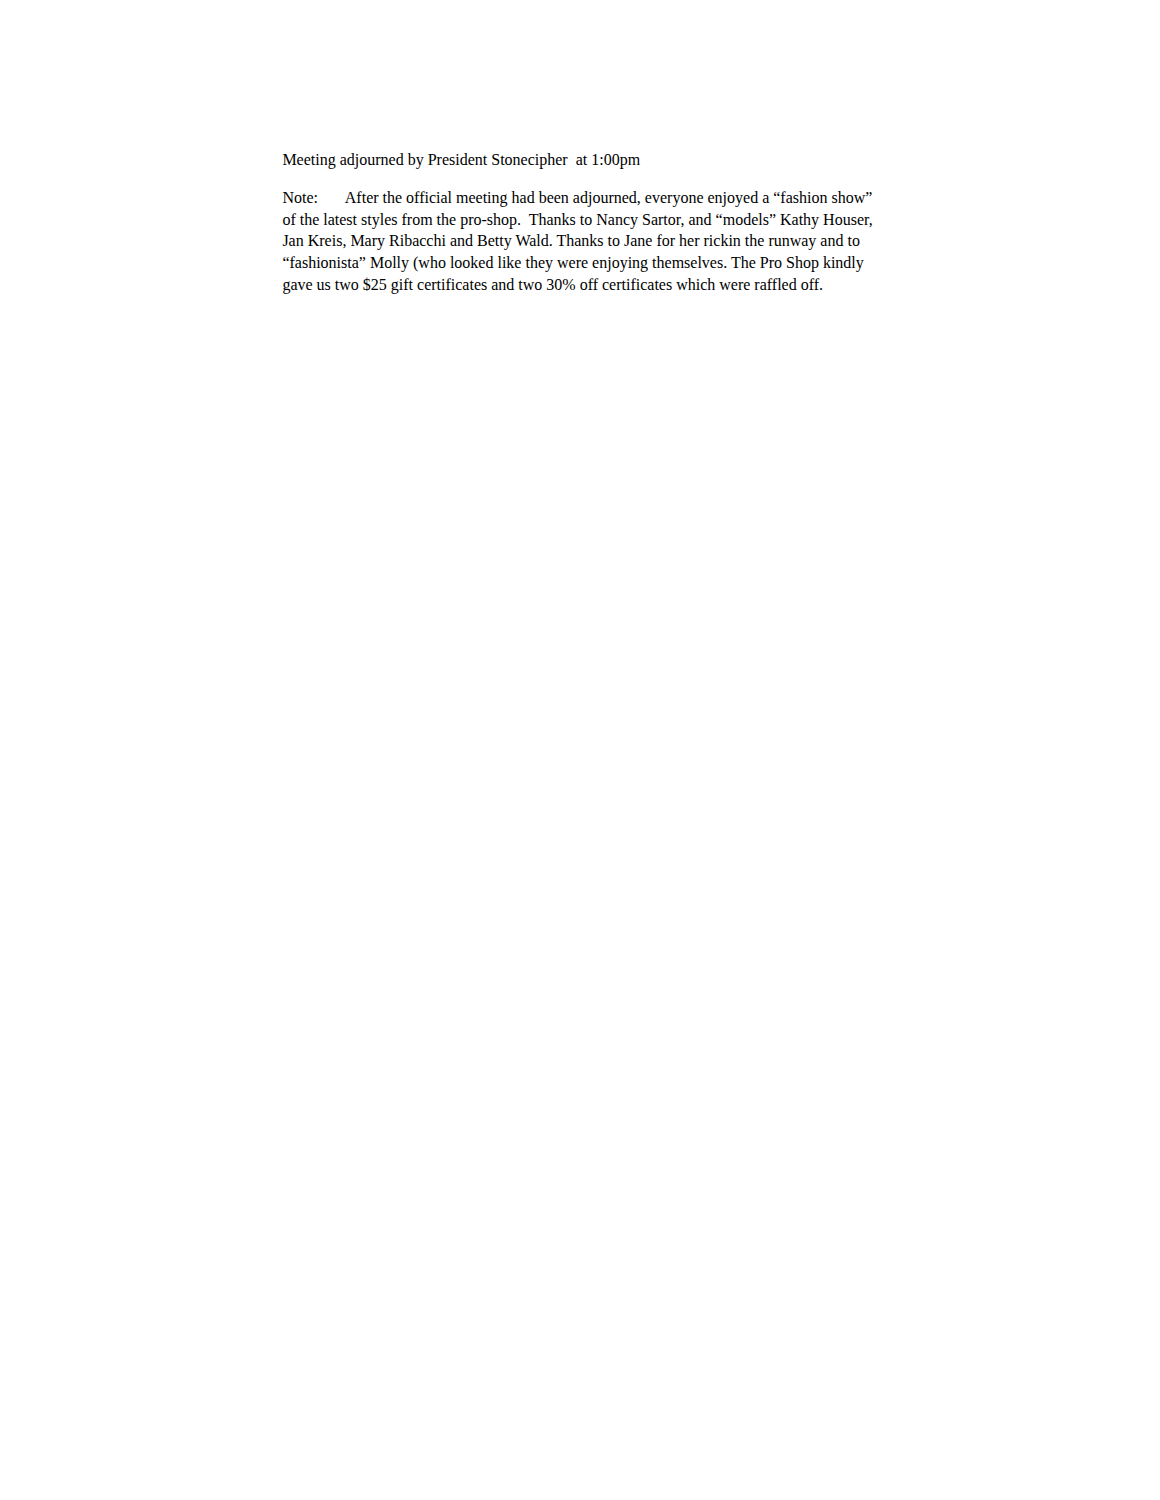Meeting adjourned by President Stonecipher at 1:00pm
Note: After the official meeting had been adjourned, everyone enjoyed a “fashion show” of the latest styles from the pro-shop. Thanks to Nancy Sartor, and “models” Kathy Houser, Jan Kreis, Mary Ribacchi and Betty Wald. Thanks to Jane for her rickin the runway and to “fashionista” Molly (who looked like they were enjoying themselves. The Pro Shop kindly gave us two $25 gift certificates and two 30% off certificates which were raffled off.